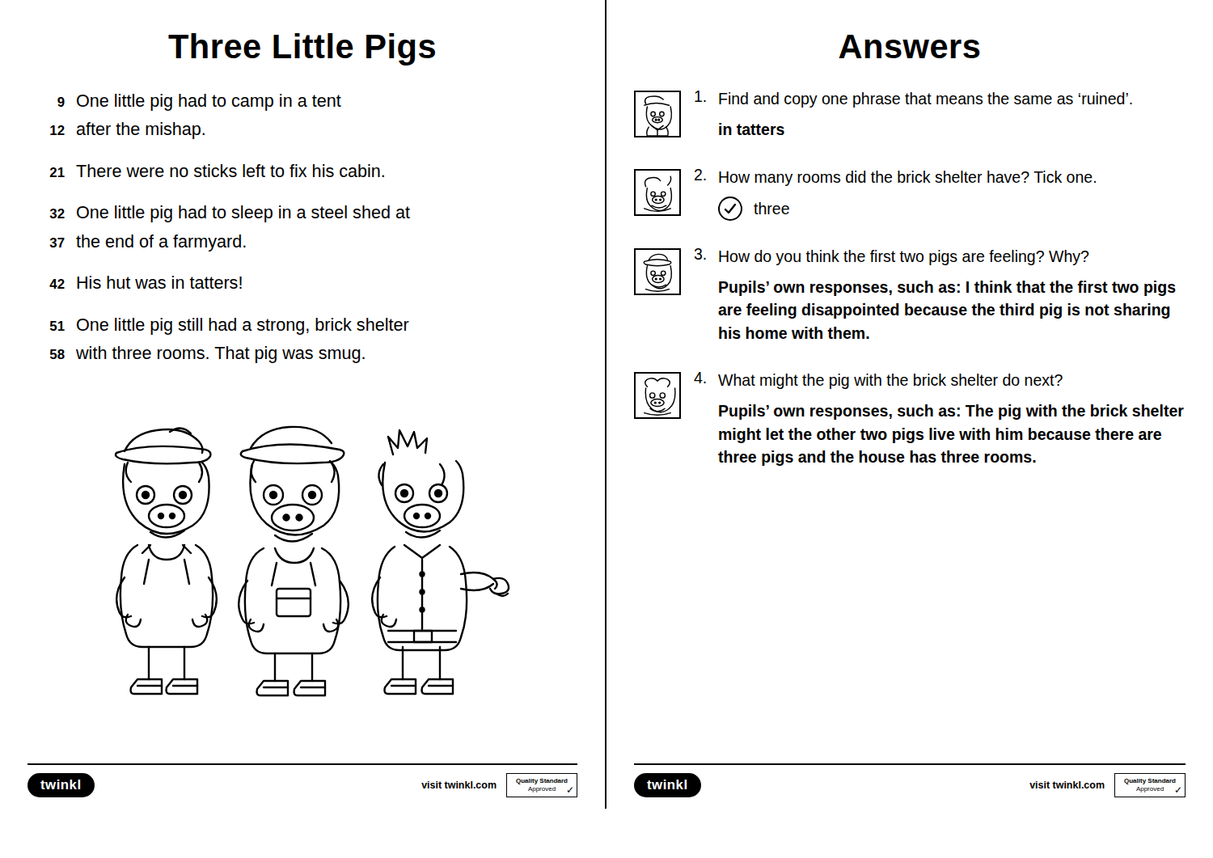Three Little Pigs
9 One little pig had to camp in a tent
12 after the mishap.
21 There were no sticks left to fix his cabin.
32 One little pig had to sleep in a steel shed at
37 the end of a farmyard.
42 His hut was in tatters!
51 One little pig still had a strong, brick shelter
58 with three rooms. That pig was smug.
twinkl
visit twinkl.com
Quality Standard Approved ✓
Answers
Find and copy one phrase that means the same as ‘ruined’. in tatters
How many rooms did the brick shelter have? Tick one.
three
How do you think the first two pigs are feeling? Why? Pupils’ own responses, such as: I think that the first two pigs are feeling disappointed because the third pig is not sharing his home with them.
What might the pig with the brick shelter do next? Pupils’ own responses, such as: The pig with the brick shelter might let the other two pigs live with him because there are three pigs and the house has three rooms.
twinkl
visit twinkl.com
Quality Standard Approved ✓